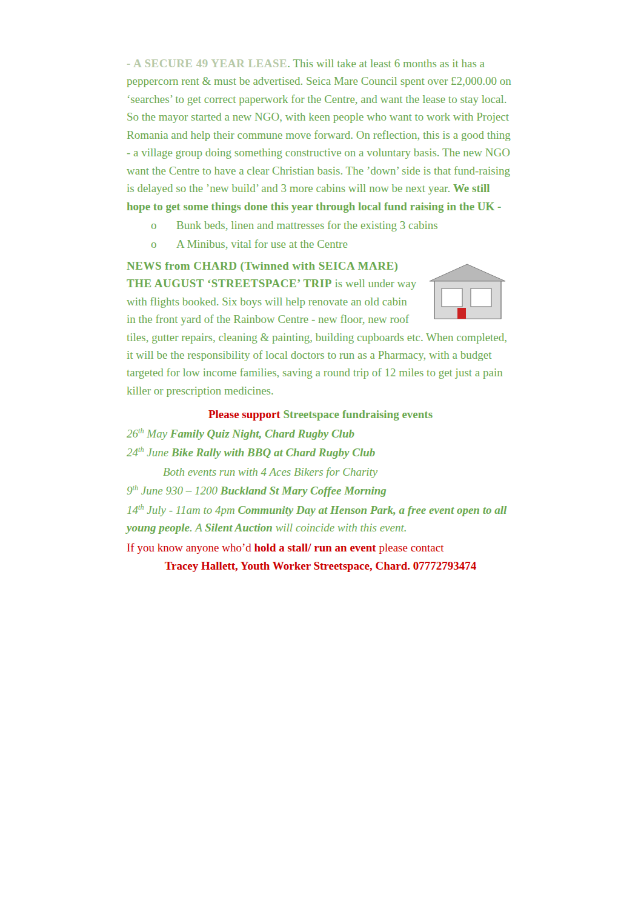- A SECURE 49 YEAR LEASE. This will take at least 6 months as it has a peppercorn rent & must be advertised. Seica Mare Council spent over £2,000.00 on ‘searches’ to get correct paperwork for the Centre, and want the lease to stay local. So the mayor started a new NGO, with keen people who want to work with Project Romania and help their commune move forward. On reflection, this is a good thing - a village group doing something constructive on a voluntary basis. The new NGO want the Centre to have a clear Christian basis. The ’down’ side is that fund-raising is delayed so the ’new build’ and 3 more cabins will now be next year. We still hope to get some things done this year through local fund raising in the UK -
Bunk beds, linen and mattresses for the existing 3 cabins
A Minibus, vital for use at the Centre
NEWS from CHARD (Twinned with SEICA MARE)
THE AUGUST ‘STREETSPACE’ TRIP is well under way with flights booked. Six boys will help renovate an old cabin in the front yard of the Rainbow Centre - new floor, new roof tiles, gutter repairs, cleaning & painting, building cupboards etc. When completed, it will be the responsibility of local doctors to run as a Pharmacy, with a budget targeted for low income families, saving a round trip of 12 miles to get just a pain killer or prescription medicines.
Please support Streetspace fundraising events
26th May Family Quiz Night, Chard Rugby Club
24th June Bike Rally with BBQ at Chard Rugby Club
Both events run with 4 Aces Bikers for Charity
9th June 930 – 1200 Buckland St Mary Coffee Morning
14th July - 11am to 4pm Community Day at Henson Park, a free event open to all young people. A Silent Auction will coincide with this event.
If you know anyone who’d hold a stall/ run an event please contact
Tracey Hallett, Youth Worker Streetspace, Chard. 07772793474